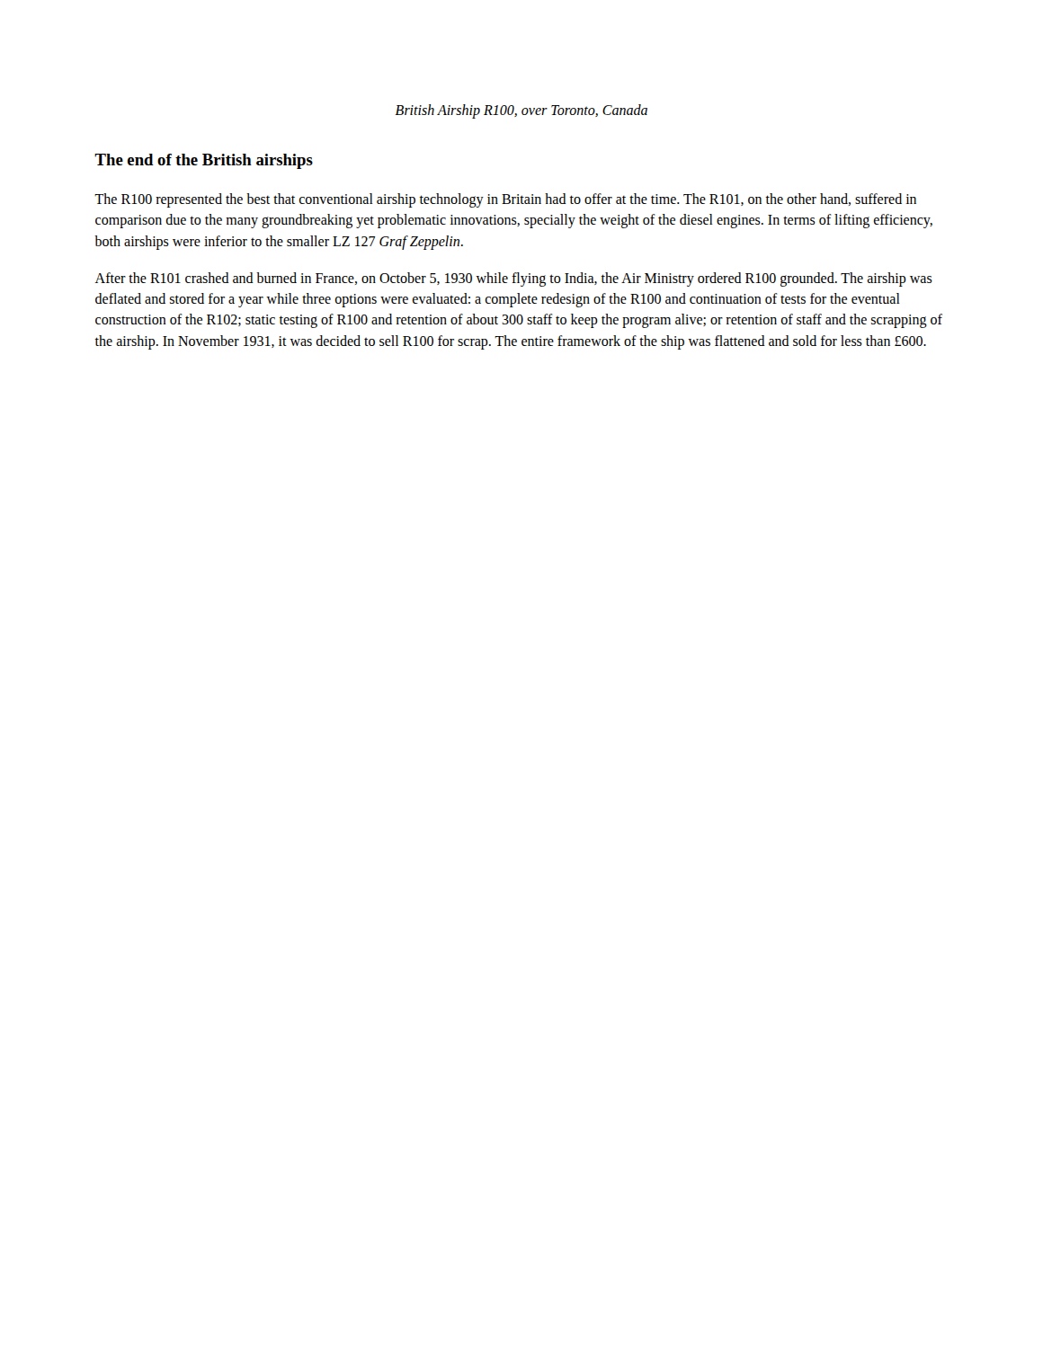British Airship R100, over Toronto, Canada
The end of the British airships
The R100 represented the best that conventional airship technology in Britain had to offer at the time. The R101, on the other hand, suffered in comparison due to the many groundbreaking yet problematic innovations, specially the weight of the diesel engines. In terms of lifting efficiency, both airships were inferior to the smaller LZ 127 Graf Zeppelin.
After the R101 crashed and burned in France, on October 5, 1930 while flying to India, the Air Ministry ordered R100 grounded. The airship was deflated and stored for a year while three options were evaluated: a complete redesign of the R100 and continuation of tests for the eventual construction of the R102; static testing of R100 and retention of about 300 staff to keep the program alive; or retention of staff and the scrapping of the airship. In November 1931, it was decided to sell R100 for scrap. The entire framework of the ship was flattened and sold for less than £600.